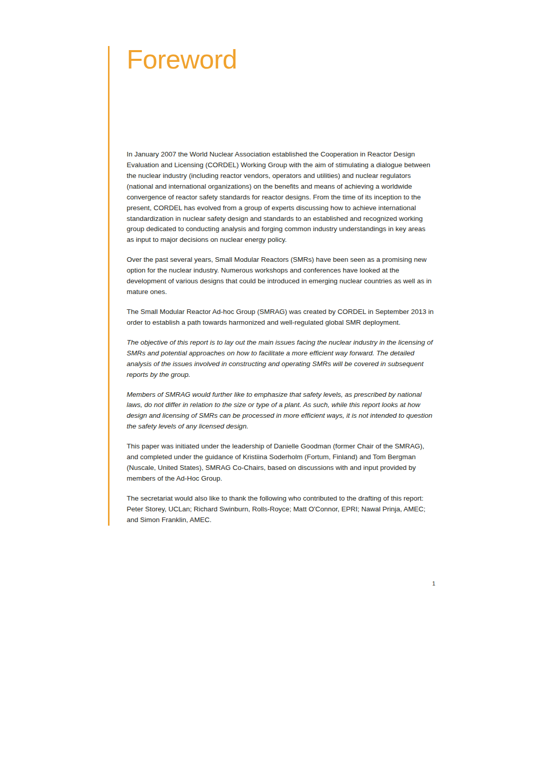Foreword
In January 2007 the World Nuclear Association established the Cooperation in Reactor Design Evaluation and Licensing (CORDEL) Working Group with the aim of stimulating a dialogue between the nuclear industry (including reactor vendors, operators and utilities) and nuclear regulators (national and international organizations) on the benefits and means of achieving a worldwide convergence of reactor safety standards for reactor designs. From the time of its inception to the present, CORDEL has evolved from a group of experts discussing how to achieve international standardization in nuclear safety design and standards to an established and recognized working group dedicated to conducting analysis and forging common industry understandings in key areas as input to major decisions on nuclear energy policy.
Over the past several years, Small Modular Reactors (SMRs) have been seen as a promising new option for the nuclear industry. Numerous workshops and conferences have looked at the development of various designs that could be introduced in emerging nuclear countries as well as in mature ones.
The Small Modular Reactor Ad-hoc Group (SMRAG) was created by CORDEL in September 2013 in order to establish a path towards harmonized and well-regulated global SMR deployment.
The objective of this report is to lay out the main issues facing the nuclear industry in the licensing of SMRs and potential approaches on how to facilitate a more efficient way forward. The detailed analysis of the issues involved in constructing and operating SMRs will be covered in subsequent reports by the group.
Members of SMRAG would further like to emphasize that safety levels, as prescribed by national laws, do not differ in relation to the size or type of a plant. As such, while this report looks at how design and licensing of SMRs can be processed in more efficient ways, it is not intended to question the safety levels of any licensed design.
This paper was initiated under the leadership of Danielle Goodman (former Chair of the SMRAG), and completed under the guidance of Kristiina Soderholm (Fortum, Finland) and Tom Bergman (Nuscale, United States), SMRAG Co-Chairs, based on discussions with and input provided by members of the Ad-Hoc Group.
The secretariat would also like to thank the following who contributed to the drafting of this report: Peter Storey, UCLan; Richard Swinburn, Rolls-Royce; Matt O'Connor, EPRI; Nawal Prinja, AMEC; and Simon Franklin, AMEC.
1